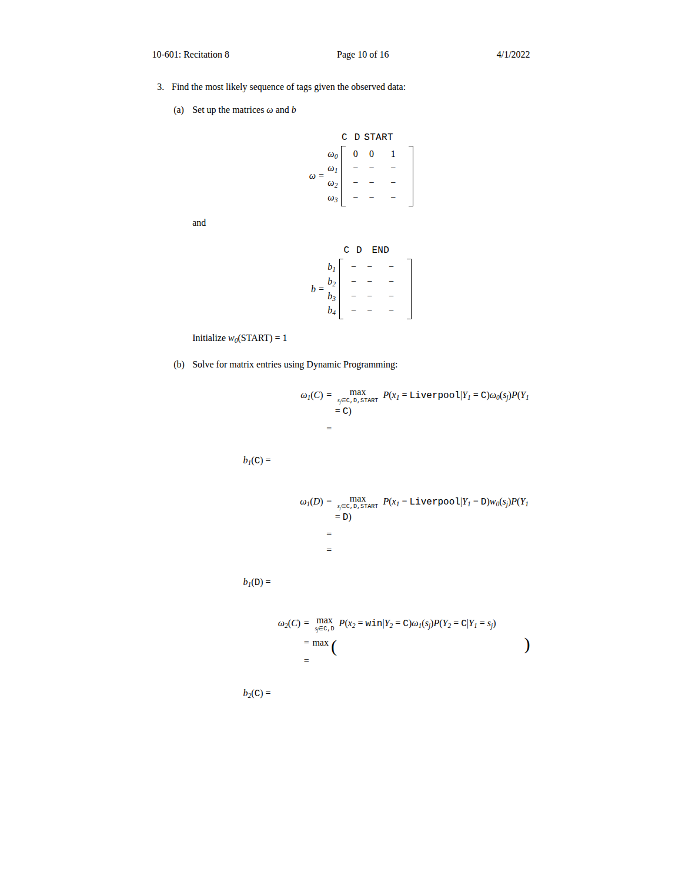10-601: Recitation 8
Page 10 of 16
4/1/2022
3. Find the most likely sequence of tags given the observed data:
(a) Set up the matrices ω and b
CDSTART
ω =
ω0
ω1
ω2
ω3
| 0 | 0 | 1 |
| − | − | − |
| − | − | − |
| − | − | − |
and
CDEND
b =
b1
b2
b3
b4
| − | − | − |
| − | − | − |
| − | − | − |
| − | − | − |
Initialize w0(START) = 1
(b) Solve for matrix entries using Dynamic Programming:
ω1(C) = max sj∈C,D,START P(x1 = Liverpool|Y1 = C)ω0(sj)P(Y1 = C)
=
b1(C) =
ω1(D) = max sj∈C,D,START P(x1 = Liverpool|Y1 = D)w0(sj)P(Y1 = D)
=
=
b1(D) =
ω2(C) = max sj∈C,D P(x2 = win|Y2 = C)ω1(sj)P(Y2 = C|Y1 = sj)
= max ( )
=
b2(C) =